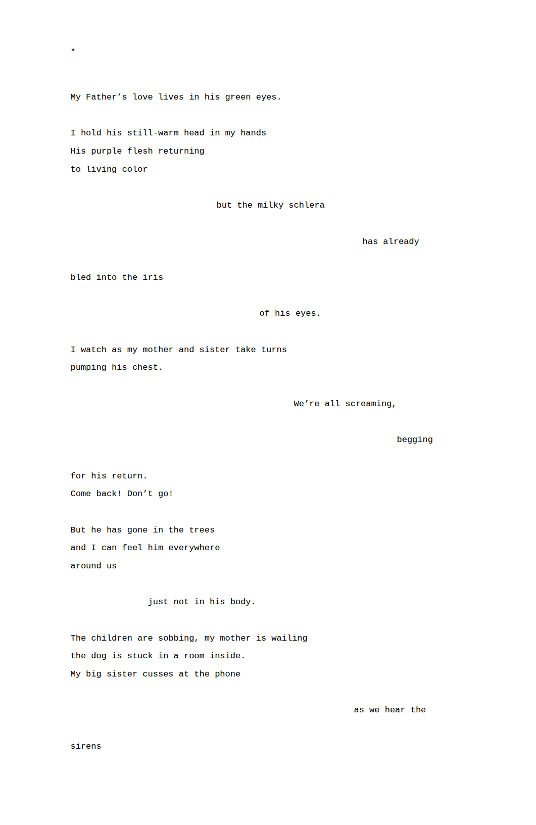*
My Father’s love lives in his green eyes.
I hold his still-warm head in my hands His purple flesh returning to living color
but the milky schlera
has already
bled into the iris
of his eyes.
I watch as my mother and sister take turns pumping his chest.
We’re all screaming,
begging
for his return. Come back! Don’t go!
But he has gone in the trees and I can feel him everywhere around us
just not in his body.
The children are sobbing, my mother is wailing the dog is stuck in a room inside. My big sister cusses at the phone
as we hear the
sirens